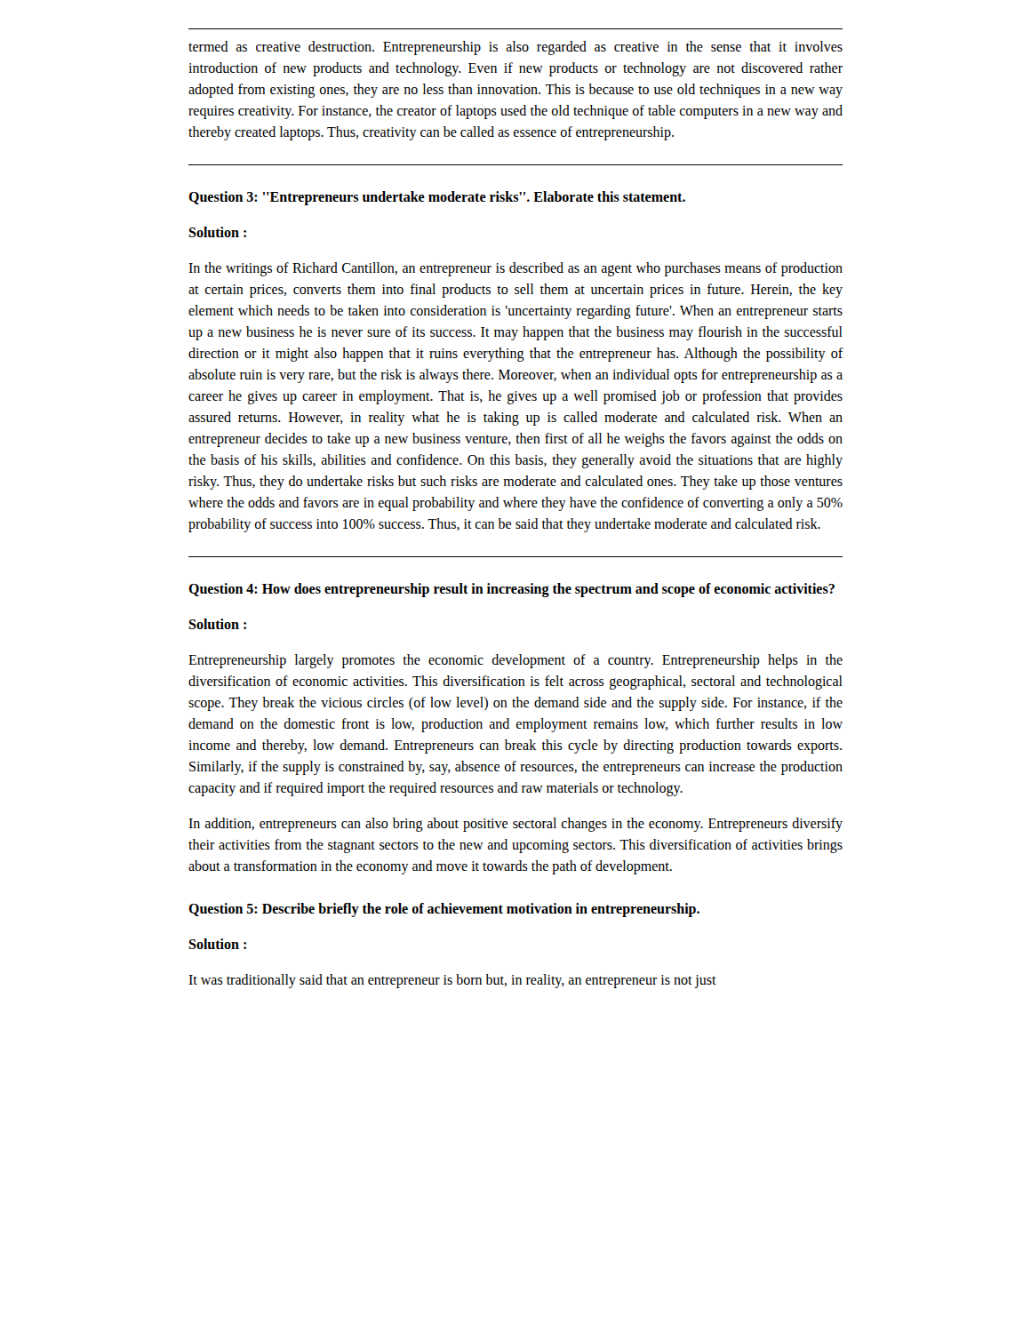termed as creative destruction. Entrepreneurship is also regarded as creative in the sense that it involves introduction of new products and technology. Even if new products or technology are not discovered rather adopted from existing ones, they are no less than innovation. This is because to use old techniques in a new way requires creativity. For instance, the creator of laptops used the old technique of table computers in a new way and thereby created laptops. Thus, creativity can be called as essence of entrepreneurship.
Question 3: ''Entrepreneurs undertake moderate risks''. Elaborate this statement.
Solution :
In the writings of Richard Cantillon, an entrepreneur is described as an agent who purchases means of production at certain prices, converts them into final products to sell them at uncertain prices in future. Herein, the key element which needs to be taken into consideration is 'uncertainty regarding future'. When an entrepreneur starts up a new business he is never sure of its success. It may happen that the business may flourish in the successful direction or it might also happen that it ruins everything that the entrepreneur has. Although the possibility of absolute ruin is very rare, but the risk is always there. Moreover, when an individual opts for entrepreneurship as a career he gives up career in employment. That is, he gives up a well promised job or profession that provides assured returns. However, in reality what he is taking up is called moderate and calculated risk. When an entrepreneur decides to take up a new business venture, then first of all he weighs the favors against the odds on the basis of his skills, abilities and confidence. On this basis, they generally avoid the situations that are highly risky. Thus, they do undertake risks but such risks are moderate and calculated ones. They take up those ventures where the odds and favors are in equal probability and where they have the confidence of converting a only a 50% probability of success into 100% success. Thus, it can be said that they undertake moderate and calculated risk.
Question 4: How does entrepreneurship result in increasing the spectrum and scope of economic activities?
Solution :
Entrepreneurship largely promotes the economic development of a country. Entrepreneurship helps in the diversification of economic activities. This diversification is felt across geographical, sectoral and technological scope. They break the vicious circles (of low level) on the demand side and the supply side. For instance, if the demand on the domestic front is low, production and employment remains low, which further results in low income and thereby, low demand. Entrepreneurs can break this cycle by directing production towards exports. Similarly, if the supply is constrained by, say, absence of resources, the entrepreneurs can increase the production capacity and if required import the required resources and raw materials or technology.
In addition, entrepreneurs can also bring about positive sectoral changes in the economy. Entrepreneurs diversify their activities from the stagnant sectors to the new and upcoming sectors. This diversification of activities brings about a transformation in the economy and move it towards the path of development.
Question 5: Describe briefly the role of achievement motivation in entrepreneurship.
Solution :
It was traditionally said that an entrepreneur is born but, in reality, an entrepreneur is not just